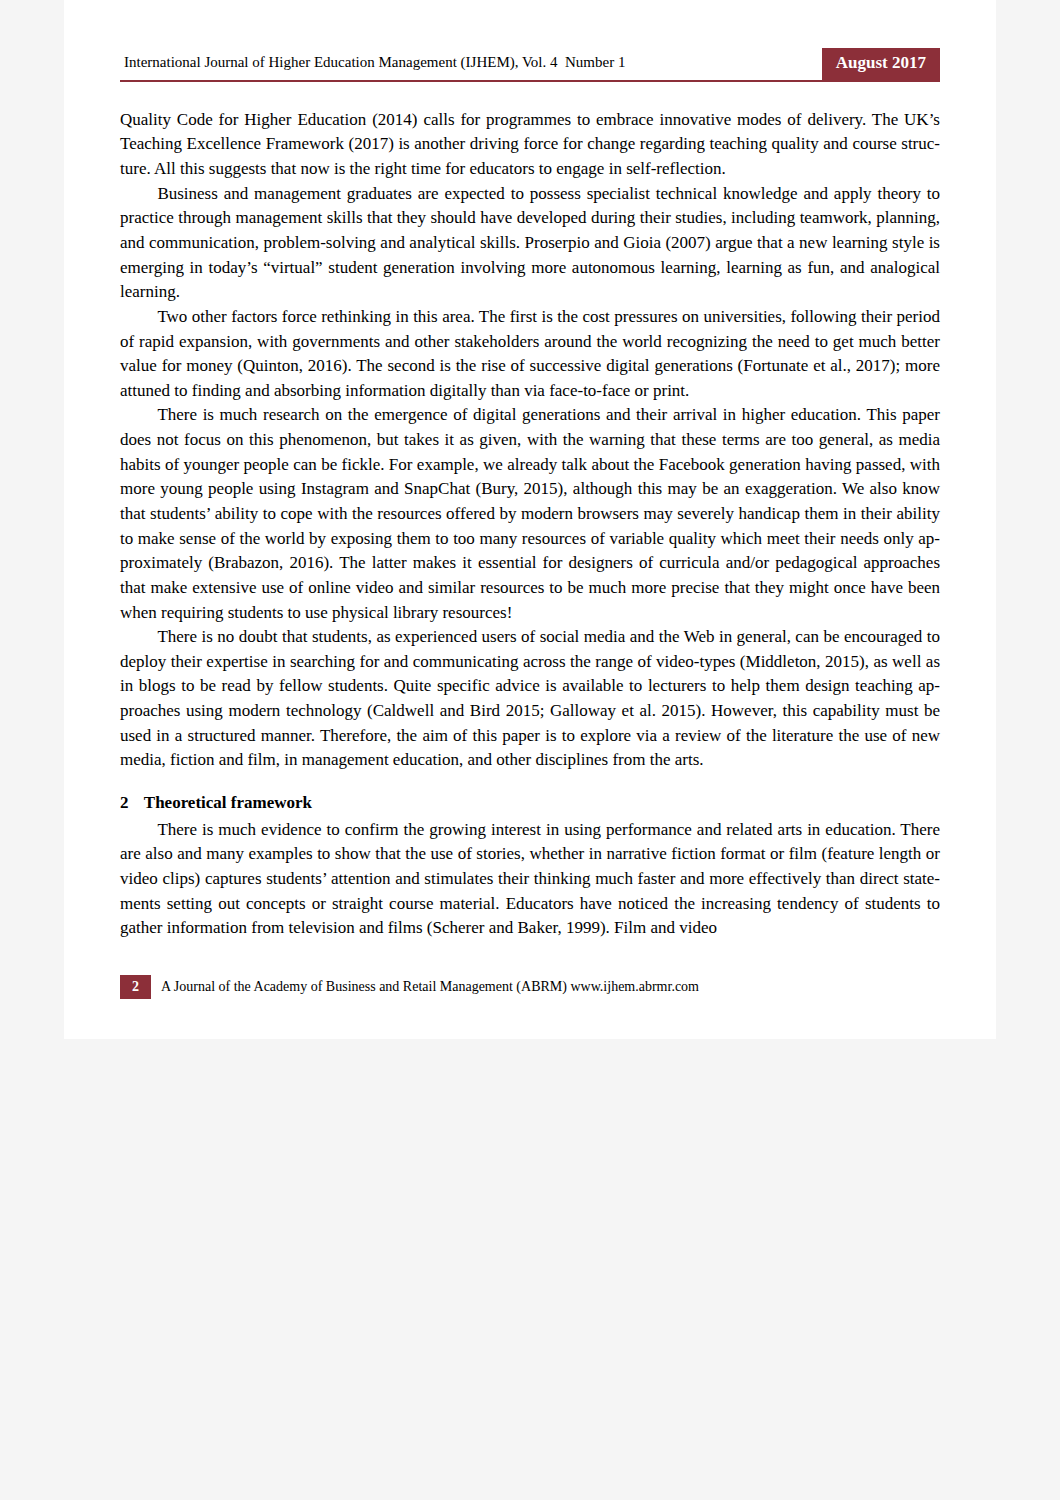International Journal of Higher Education Management (IJHEM), Vol. 4 Number 1
August 2017
Quality Code for Higher Education (2014) calls for programmes to embrace innovative modes of delivery. The UK’s Teaching Excellence Framework (2017) is another driving force for change regarding teaching quality and course structure. All this suggests that now is the right time for educators to engage in self-reflection.
Business and management graduates are expected to possess specialist technical knowledge and apply theory to practice through management skills that they should have developed during their studies, including teamwork, planning, and communication, problem-solving and analytical skills. Proserpio and Gioia (2007) argue that a new learning style is emerging in today’s “virtual” student generation involving more autonomous learning, learning as fun, and analogical learning.
Two other factors force rethinking in this area. The first is the cost pressures on universities, following their period of rapid expansion, with governments and other stakeholders around the world recognizing the need to get much better value for money (Quinton, 2016). The second is the rise of successive digital generations (Fortunate et al., 2017); more attuned to finding and absorbing information digitally than via face-to-face or print.
There is much research on the emergence of digital generations and their arrival in higher education. This paper does not focus on this phenomenon, but takes it as given, with the warning that these terms are too general, as media habits of younger people can be fickle. For example, we already talk about the Facebook generation having passed, with more young people using Instagram and SnapChat (Bury, 2015), although this may be an exaggeration. We also know that students’ ability to cope with the resources offered by modern browsers may severely handicap them in their ability to make sense of the world by exposing them to too many resources of variable quality which meet their needs only approximately (Brabazon, 2016). The latter makes it essential for designers of curricula and/or pedagogical approaches that make extensive use of online video and similar resources to be much more precise that they might once have been when requiring students to use physical library resources!
There is no doubt that students, as experienced users of social media and the Web in general, can be encouraged to deploy their expertise in searching for and communicating across the range of video-types (Middleton, 2015), as well as in blogs to be read by fellow students. Quite specific advice is available to lecturers to help them design teaching approaches using modern technology (Caldwell and Bird 2015; Galloway et al. 2015). However, this capability must be used in a structured manner. Therefore, the aim of this paper is to explore via a review of the literature the use of new media, fiction and film, in management education, and other disciplines from the arts.
2 Theoretical framework
There is much evidence to confirm the growing interest in using performance and related arts in education. There are also and many examples to show that the use of stories, whether in narrative fiction format or film (feature length or video clips) captures students’ attention and stimulates their thinking much faster and more effectively than direct statements setting out concepts or straight course material. Educators have noticed the increasing tendency of students to gather information from television and films (Scherer and Baker, 1999). Film and video
2 A Journal of the Academy of Business and Retail Management (ABRM) www.ijhem.abrmr.com